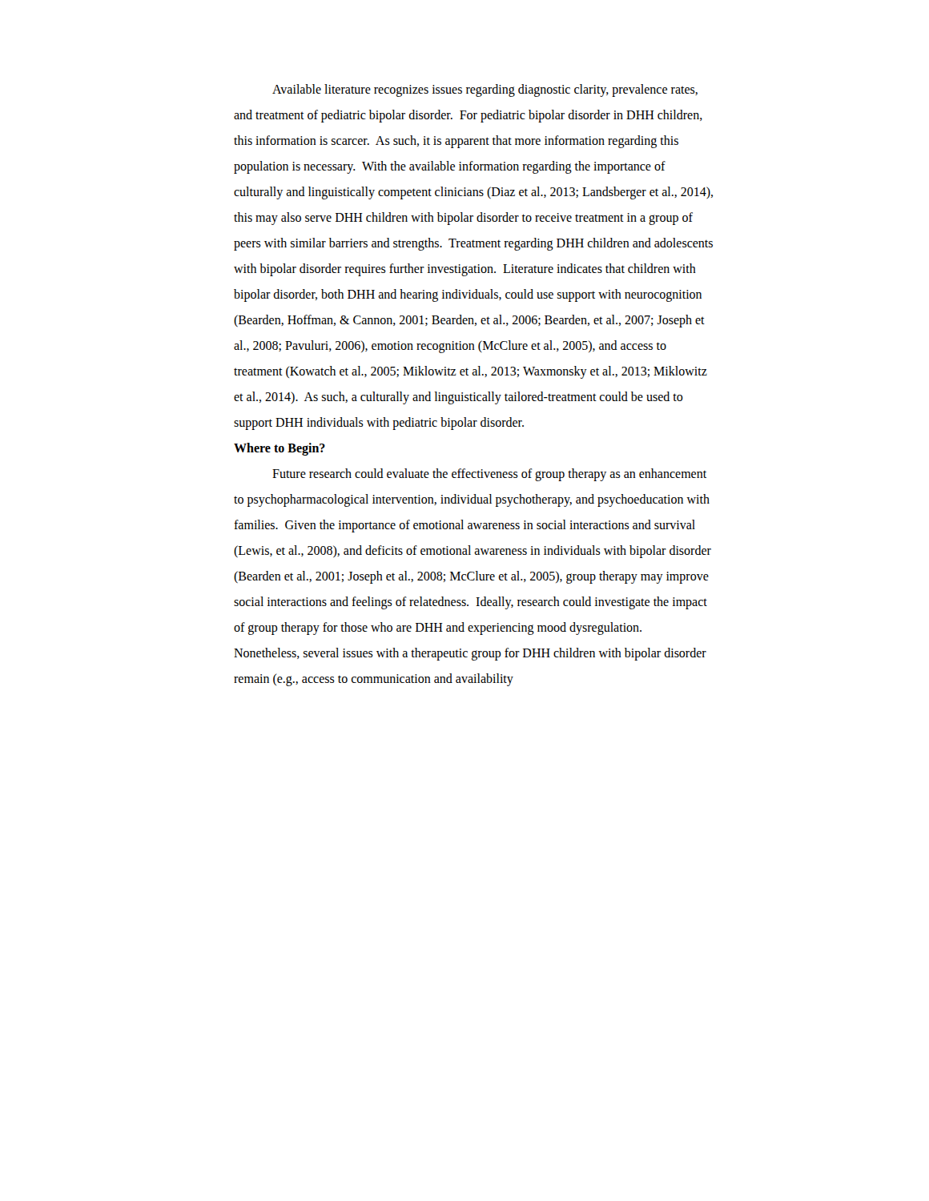Available literature recognizes issues regarding diagnostic clarity, prevalence rates, and treatment of pediatric bipolar disorder. For pediatric bipolar disorder in DHH children, this information is scarcer. As such, it is apparent that more information regarding this population is necessary. With the available information regarding the importance of culturally and linguistically competent clinicians (Diaz et al., 2013; Landsberger et al., 2014), this may also serve DHH children with bipolar disorder to receive treatment in a group of peers with similar barriers and strengths. Treatment regarding DHH children and adolescents with bipolar disorder requires further investigation. Literature indicates that children with bipolar disorder, both DHH and hearing individuals, could use support with neurocognition (Bearden, Hoffman, & Cannon, 2001; Bearden, et al., 2006; Bearden, et al., 2007; Joseph et al., 2008; Pavuluri, 2006), emotion recognition (McClure et al., 2005), and access to treatment (Kowatch et al., 2005; Miklowitz et al., 2013; Waxmonsky et al., 2013; Miklowitz et al., 2014). As such, a culturally and linguistically tailored-treatment could be used to support DHH individuals with pediatric bipolar disorder.
Where to Begin?
Future research could evaluate the effectiveness of group therapy as an enhancement to psychopharmacological intervention, individual psychotherapy, and psychoeducation with families. Given the importance of emotional awareness in social interactions and survival (Lewis, et al., 2008), and deficits of emotional awareness in individuals with bipolar disorder (Bearden et al., 2001; Joseph et al., 2008; McClure et al., 2005), group therapy may improve social interactions and feelings of relatedness. Ideally, research could investigate the impact of group therapy for those who are DHH and experiencing mood dysregulation. Nonetheless, several issues with a therapeutic group for DHH children with bipolar disorder remain (e.g., access to communication and availability